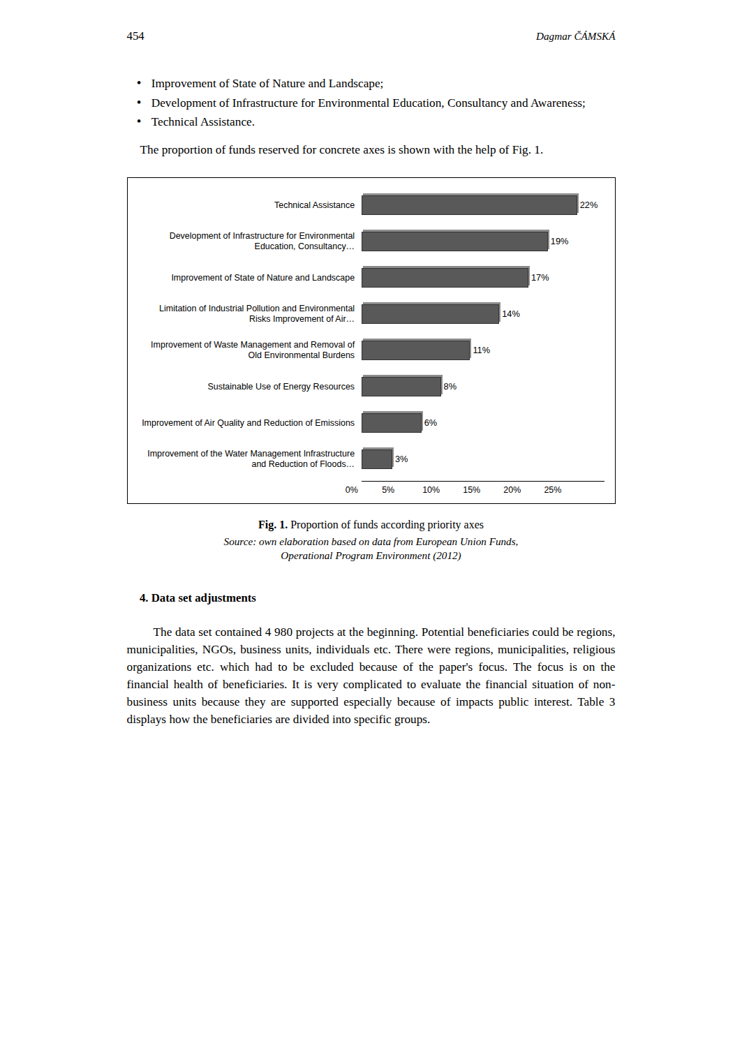454 Dagmar ČÁMSKÁ
Improvement of State of Nature and Landscape;
Development of Infrastructure for Environmental Education, Consultancy and Awareness;
Technical Assistance.
The proportion of funds reserved for concrete axes is shown with the help of Fig. 1.
Technical Assistance
22%
Development of Infrastructure for Environmental Education, Consultancy…
19%
Improvement of State of Nature and Landscape
17%
Limitation of Industrial Pollution and Environmental Risks Improvement of Air…
14%
Improvement of Waste Management and Removal of Old Environmental Burdens
11%
Sustainable Use of Energy Resources
8%
Improvement of Air Quality and Reduction of Emissions
6%
Improvement of the Water Management Infrastructure and Reduction of Floods…
3%
0% 5% 10% 15% 20% 25%
Fig. 1. Proportion of funds according priority axes
Source: own elaboration based on data from European Union Funds,
Operational Program Environment (2012)
4. Data set adjustments
The data set contained 4 980 projects at the beginning. Potential beneficiaries could be regions, municipalities, NGOs, business units, individuals etc. There were regions, municipalities, religious organizations etc. which had to be excluded because of the paper's focus. The focus is on the financial health of beneficiaries. It is very complicated to evaluate the financial situation of non-business units because they are supported especially because of impacts public interest. Table 3 displays how the beneficiaries are divided into specific groups.